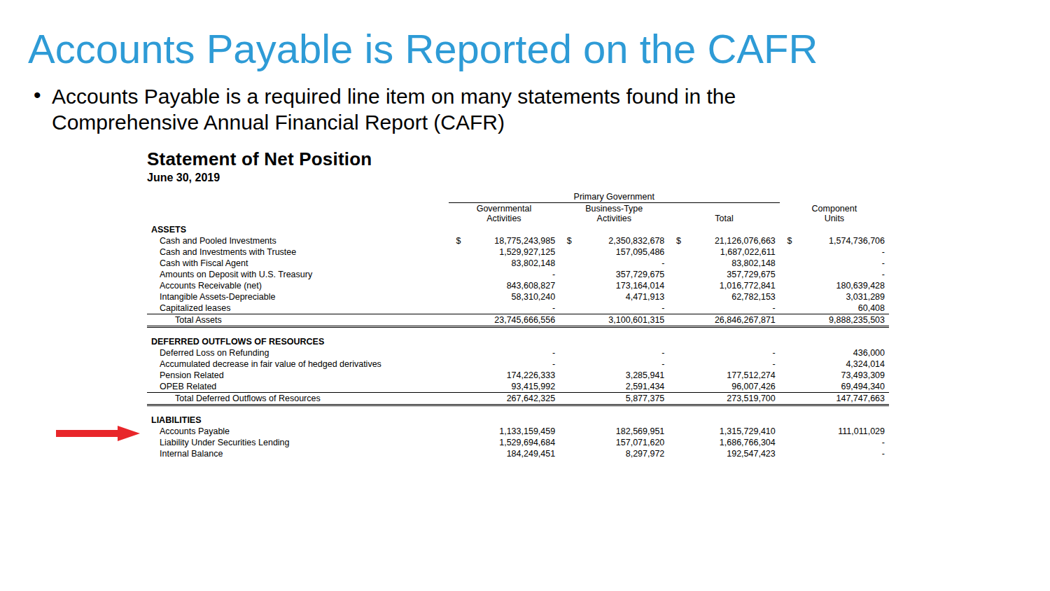Accounts Payable is Reported on the CAFR
Accounts Payable is a required line item on many statements found in the Comprehensive Annual Financial Report (CAFR)
Statement of Net Position
June 30, 2019
| | Primary Government | | |
| | Governmental Activities | Business-Type Activities | Total | Component Units |
| ASSETS | |
| Cash and Pooled Investments | $ | 18,775,243,985 | $ | 2,350,832,678 | $ | 21,126,076,663 | $ | 1,574,736,706 |
| Cash and Investments with Trustee | | 1,529,927,125 | | 157,095,486 | | 1,687,022,611 | | - |
| Cash with Fiscal Agent | | 83,802,148 | | - | | 83,802,148 | | - |
| Amounts on Deposit with U.S. Treasury | | - | | 357,729,675 | | 357,729,675 | | - |
| Accounts Receivable (net) | | 843,608,827 | | 173,164,014 | | 1,016,772,841 | | 180,639,428 |
| Intangible Assets-Depreciable | | 58,310,240 | | 4,471,913 | | 62,782,153 | | 3,031,289 |
| Capitalized leases | | - | | - | | - | | 60,408 |
| Total Assets | | 23,745,666,556 | | 3,100,601,315 | | 26,846,267,871 | | 9,888,235,503 |
| DEFERRED OUTFLOWS OF RESOURCES | |
| Deferred Loss on Refunding | | - | | - | | - | | 436,000 |
| Accumulated decrease in fair value of hedged derivatives | | - | | - | | - | | 4,324,014 |
| Pension Related | | 174,226,333 | | 3,285,941 | | 177,512,274 | | 73,493,309 |
| OPEB Related | | 93,415,992 | | 2,591,434 | | 96,007,426 | | 69,494,340 |
| Total Deferred Outflows of Resources | | 267,642,325 | | 5,877,375 | | 273,519,700 | | 147,747,663 |
| LIABILITIES | |
| Accounts Payable | | 1,133,159,459 | | 182,569,951 | | 1,315,729,410 | | 111,011,029 |
| Liability Under Securities Lending | | 1,529,694,684 | | 157,071,620 | | 1,686,766,304 | | - |
| Internal Balance | | 184,249,451 | | 8,297,972 | | 192,547,423 | | - |